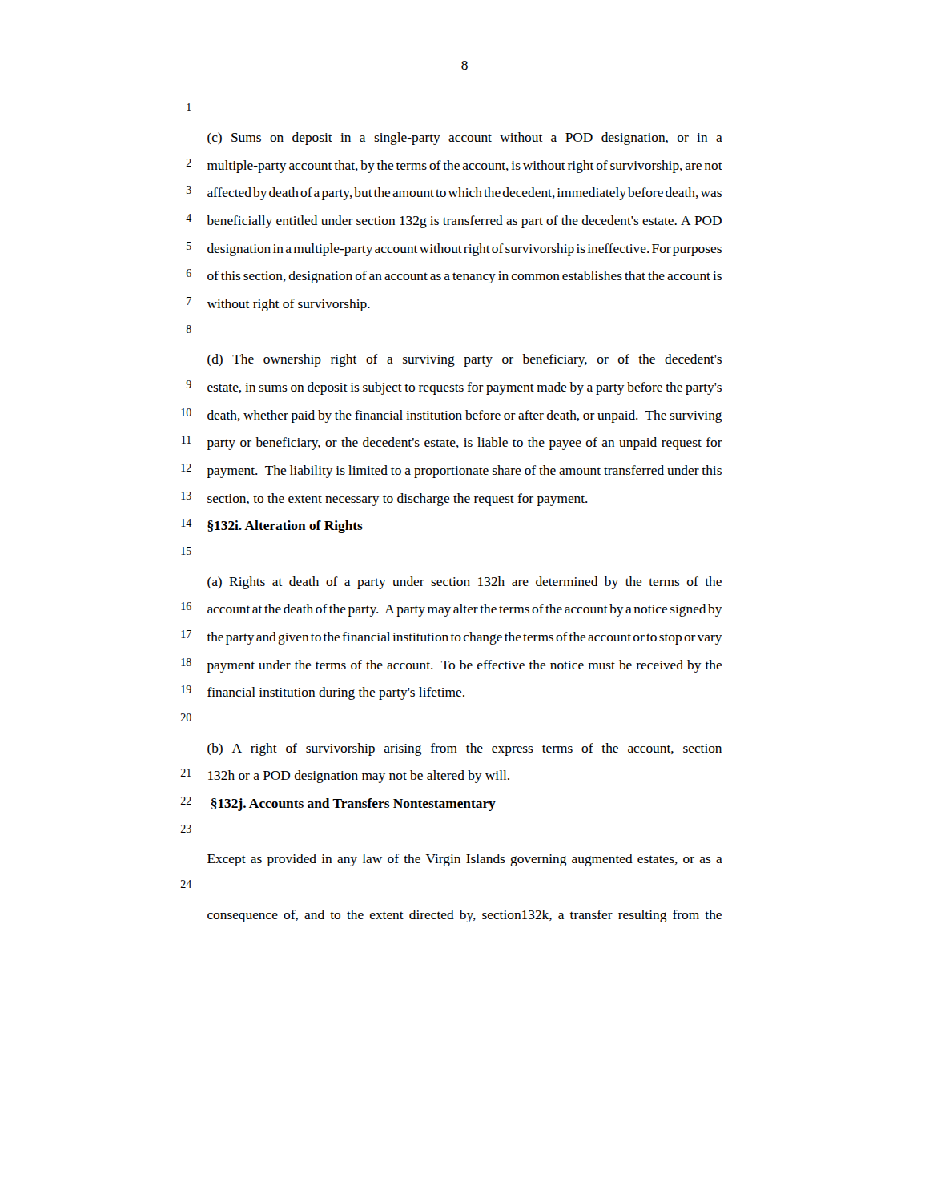8
(c) Sums on deposit in asingle-party account without aPOD designation, or in a
multiple-party account that, by the terms of the account, is without right of survivorship, are not
affected by death of aparty, but the amount to which the decedent, immediately before death, was
beneficially entitled under section 132g is transferred as part of the decedent's estate. APOD
designation in amultiple-party account without right of survivorship is ineffective. For purposes
of this section, designation of an account as atenancy in common establishes that the account is
without right of survivorship.
(d) The ownership right of asurviving party or beneficiary, or of the decedent's
estate, in sums on deposit is subject to requests for payment made by aparty before the party's
death, whether paid by the financial institution before or after death, or unpaid. The surviving
party or beneficiary, or the decedent's estate, is liable to the payee of an unpaid request for
payment. The liability is limited to aproportionate share of the amount transferred under this
section, to the extent necessary to discharge the request for payment.
§132i. Alteration of Rights
(a) Rights at death of aparty under section 132h are determined by the terms of the
account at the death of the party. Aparty may alter the terms of the account by anotice signed by
the party and given to the financial institution to change the terms of the account or to stop or vary
payment under the terms of the account. To be effective the notice must be received by the
financial institution during the party's lifetime.
(b) Aright of survivorship arising from the express terms of the account, section
132h or a POD designation may not be altered by will.
§132j. Accounts and Transfers Nontestamentary
Except as provided in any law of the Virgin Islands governing augmented estates, or as a
consequence of, and to the extent directed by, section132k, atransfer resulting from the